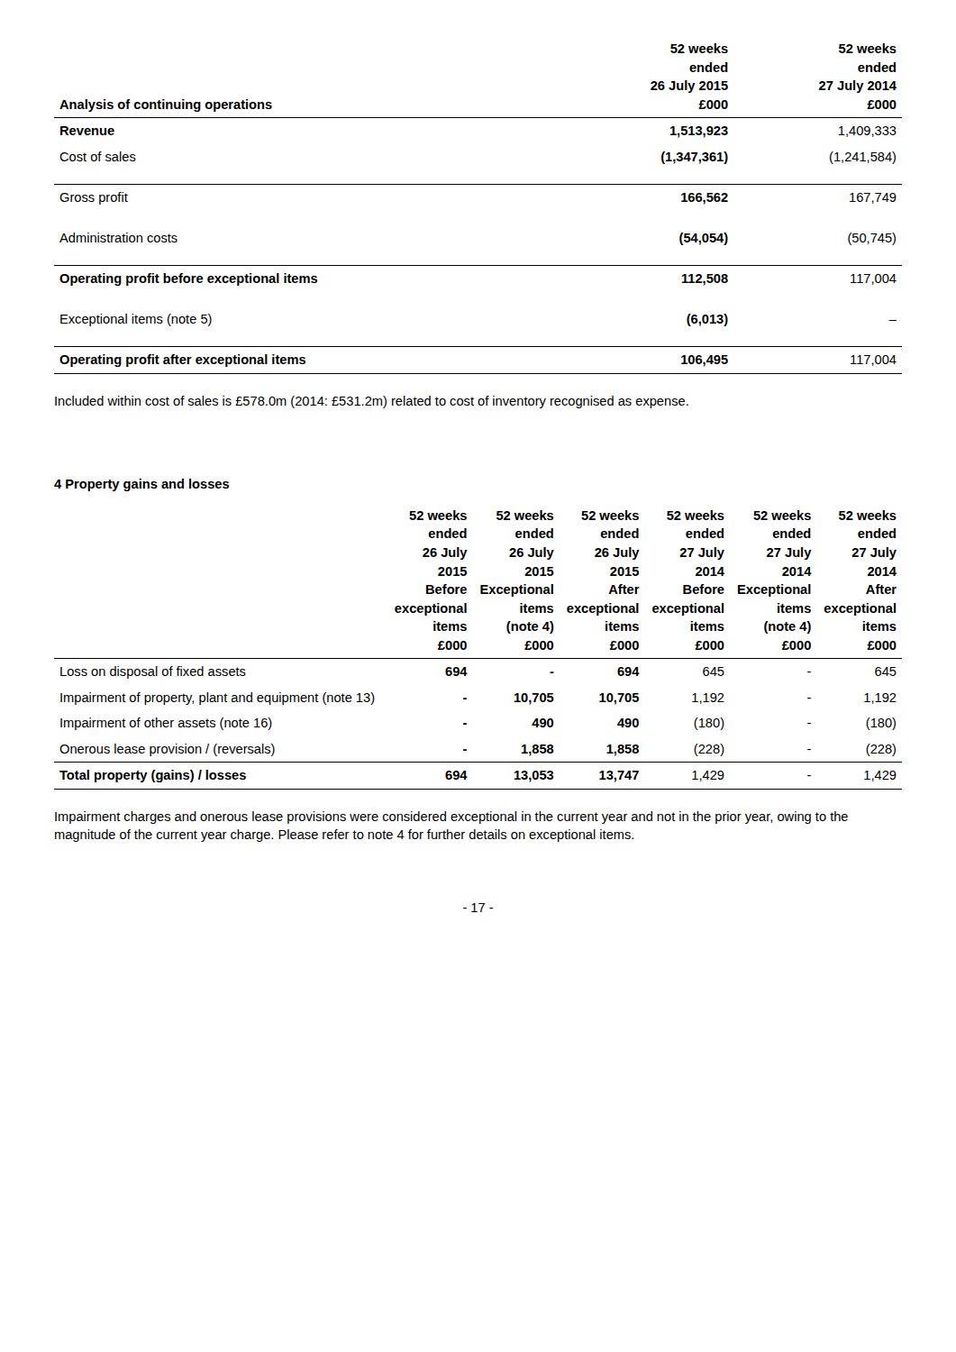| Analysis of continuing operations | 52 weeks ended 26 July 2015 £000 | 52 weeks ended 27 July 2014 £000 |
| --- | --- | --- |
| Revenue | 1,513,923 | 1,409,333 |
| Cost of sales | (1,347,361) | (1,241,584) |
| Gross profit | 166,562 | 167,749 |
| Administration costs | (54,054) | (50,745) |
| Operating profit before exceptional items | 112,508 | 117,004 |
| Exceptional items (note 5) | (6,013) | – |
| Operating profit after exceptional items | 106,495 | 117,004 |
Included within cost of sales is £578.0m (2014: £531.2m) related to cost of inventory recognised as expense.
4 Property gains and losses
| | 52 weeks ended 26 July 2015 Before exceptional items £000 | 52 weeks ended 26 July 2015 Exceptional items (note 4) £000 | 52 weeks ended 26 July 2015 After exceptional items £000 | 52 weeks ended 27 July 2014 Before exceptional items £000 | 52 weeks ended 27 July 2014 Exceptional items (note 4) £000 | 52 weeks ended 27 July 2014 After exceptional items £000 |
| --- | --- | --- | --- | --- | --- | --- |
| Loss on disposal of fixed assets | 694 | - | 694 | 645 | - | 645 |
| Impairment of property, plant and equipment (note 13) | - | 10,705 | 10,705 | 1,192 | - | 1,192 |
| Impairment of other assets (note 16) | - | 490 | 490 | (180) | - | (180) |
| Onerous lease provision / (reversals) | - | 1,858 | 1,858 | (228) | - | (228) |
| Total property (gains) / losses | 694 | 13,053 | 13,747 | 1,429 | - | 1,429 |
Impairment charges and onerous lease provisions were considered exceptional in the current year and not in the prior year, owing to the magnitude of the current year charge. Please refer to note 4 for further details on exceptional items.
- 17 -